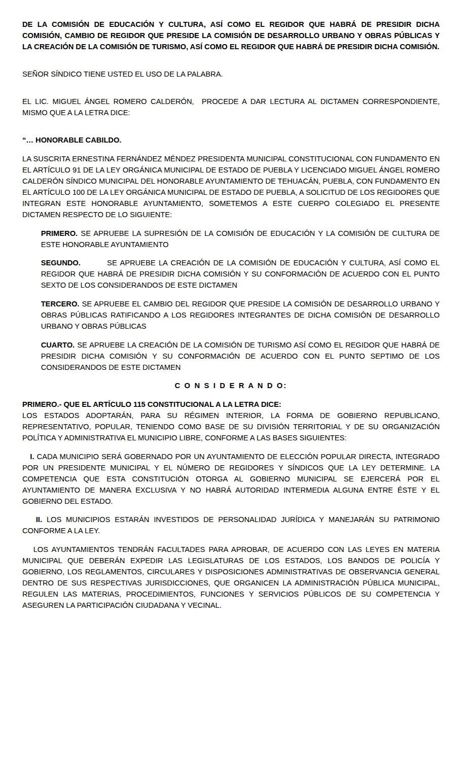DE LA COMISIÓN DE EDUCACIÓN Y CULTURA, ASÍ COMO EL REGIDOR QUE HABRÁ DE PRESIDIR DICHA COMISIÓN, CAMBIO DE REGIDOR QUE PRESIDE LA COMISIÓN DE DESARROLLO URBANO Y OBRAS PÚBLICAS Y LA CREACIÓN DE LA COMISIÓN DE TURISMO, ASÍ COMO EL REGIDOR QUE HABRÁ DE PRESIDIR DICHA COMISIÓN.
SEÑOR SÍNDICO TIENE USTED EL USO DE LA PALABRA.
EL LIC. MIGUEL ÁNGEL ROMERO CALDERÓN, PROCEDE A DAR LECTURA AL DICTAMEN CORRESPONDIENTE, MISMO QUE A LA LETRA DICE:
“… HONORABLE CABILDO.
LA SUSCRITA ERNESTINA FERNÁNDEZ MÉNDEZ PRESIDENTA MUNICIPAL CONSTITUCIONAL CON FUNDAMENTO EN EL ARTÍCULO 91 DE LA LEY ORGÁNICA MUNICIPAL DE ESTADO DE PUEBLA Y LICENCIADO MIGUEL ÁNGEL ROMERO CALDERÓN SÍNDICO MUNICIPAL DEL HONORABLE AYUNTAMIENTO DE TEHUACÁN, PUEBLA, CON FUNDAMENTO EN EL ARTÍCULO 100 DE LA LEY ORGÁNICA MUNICIPAL DE ESTADO DE PUEBLA, A SOLICITUD DE LOS REGIDORES QUE INTEGRAN ESTE HONORABLE AYUNTAMIENTO, SOMETEMOS A ESTE CUERPO COLEGIADO EL PRESENTE DICTAMEN RESPECTO DE LO SIGUIENTE:
PRIMERO. SE APRUEBE LA SUPRESIÓN DE LA COMISIÓN DE EDUCACIÓN Y LA COMISIÓN DE CULTURA DE ESTE HONORABLE AYUNTAMIENTO
SEGUNDO. SE APRUEBE LA CREACIÓN DE LA COMISIÓN DE EDUCACIÓN Y CULTURA, ASÍ COMO EL REGIDOR QUE HABRÁ DE PRESIDIR DICHA COMISIÓN Y SU CONFORMACIÓN DE ACUERDO CON EL PUNTO SEXTO DE LOS CONSIDERANDOS DE ESTE DICTAMEN
TERCERO. SE APRUEBE EL CAMBIO DEL REGIDOR QUE PRESIDE LA COMISIÓN DE DESARROLLO URBANO Y OBRAS PÚBLICAS RATIFICANDO A LOS REGIDORES INTEGRANTES DE DICHA COMISIÓN DE DESARROLLO URBANO Y OBRAS PÚBLICAS
CUARTO. SE APRUEBE LA CREACIÓN DE LA COMISIÓN DE TURISMO ASÍ COMO EL REGIDOR QUE HABRÁ DE PRESIDIR DICHA COMISIÓN Y SU CONFORMACIÓN DE ACUERDO CON EL PUNTO SEPTIMO DE LOS CONSIDERANDOS DE ESTE DICTAMEN
C O N S I D E R A N D O:
PRIMERO.- QUE EL ARTÍCULO 115 CONSTITUCIONAL A LA LETRA DICE:
LOS ESTADOS ADOPTARÁN, PARA SU RÉGIMEN INTERIOR, LA FORMA DE GOBIERNO REPUBLICANO, REPRESENTATIVO, POPULAR, TENIENDO COMO BASE DE SU DIVISIÓN TERRITORIAL Y DE SU ORGANIZACIÓN POLÍTICA Y ADMINISTRATIVA EL MUNICIPIO LIBRE, CONFORME A LAS BASES SIGUIENTES:
I. CADA MUNICIPIO SERÁ GOBERNADO POR UN AYUNTAMIENTO DE ELECCIÓN POPULAR DIRECTA, INTEGRADO POR UN PRESIDENTE MUNICIPAL Y EL NÚMERO DE REGIDORES Y SÍNDICOS QUE LA LEY DETERMINE. LA COMPETENCIA QUE ESTA CONSTITUCIÓN OTORGA AL GOBIERNO MUNICIPAL SE EJERCERÁ POR EL AYUNTAMIENTO DE MANERA EXCLUSIVA Y NO HABRÁ AUTORIDAD INTERMEDIA ALGUNA ENTRE ÉSTE Y EL GOBIERNO DEL ESTADO.
II. LOS MUNICIPIOS ESTARÁN INVESTIDOS DE PERSONALIDAD JURÍDICA Y MANEJARÁN SU PATRIMONIO CONFORME A LA LEY.
LOS AYUNTAMIENTOS TENDRÁN FACULTADES PARA APROBAR, DE ACUERDO CON LAS LEYES EN MATERIA MUNICIPAL QUE DEBERÁN EXPEDIR LAS LEGISLATURAS DE LOS ESTADOS, LOS BANDOS DE POLICÍA Y GOBIERNO, LOS REGLAMENTOS, CIRCULARES Y DISPOSICIONES ADMINISTRATIVAS DE OBSERVANCIA GENERAL DENTRO DE SUS RESPECTIVAS JURISDICCIONES, QUE ORGANICEN LA ADMINISTRACIÓN PÚBLICA MUNICIPAL, REGULEN LAS MATERIAS, PROCEDIMIENTOS, FUNCIONES Y SERVICIOS PÚBLICOS DE SU COMPETENCIA Y ASEGUREN LA PARTICIPACIÓN CIUDADANA Y VECINAL.